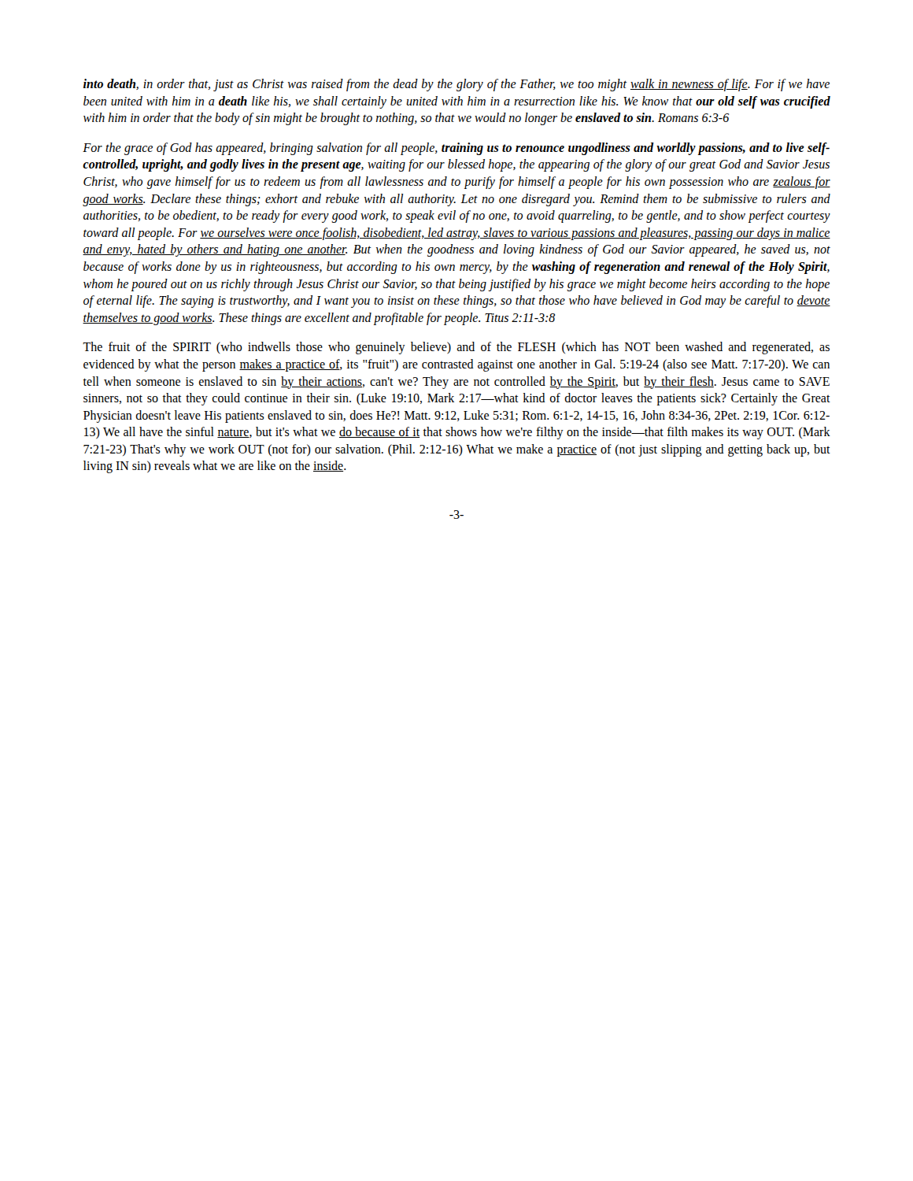into death, in order that, just as Christ was raised from the dead by the glory of the Father, we too might walk in newness of life. For if we have been united with him in a death like his, we shall certainly be united with him in a resurrection like his. We know that our old self was crucified with him in order that the body of sin might be brought to nothing, so that we would no longer be enslaved to sin. Romans 6:3-6
For the grace of God has appeared, bringing salvation for all people, training us to renounce ungodliness and worldly passions, and to live self-controlled, upright, and godly lives in the present age, waiting for our blessed hope, the appearing of the glory of our great God and Savior Jesus Christ, who gave himself for us to redeem us from all lawlessness and to purify for himself a people for his own possession who are zealous for good works. Declare these things; exhort and rebuke with all authority. Let no one disregard you. Remind them to be submissive to rulers and authorities, to be obedient, to be ready for every good work, to speak evil of no one, to avoid quarreling, to be gentle, and to show perfect courtesy toward all people. For we ourselves were once foolish, disobedient, led astray, slaves to various passions and pleasures, passing our days in malice and envy, hated by others and hating one another. But when the goodness and loving kindness of God our Savior appeared, he saved us, not because of works done by us in righteousness, but according to his own mercy, by the washing of regeneration and renewal of the Holy Spirit, whom he poured out on us richly through Jesus Christ our Savior, so that being justified by his grace we might become heirs according to the hope of eternal life. The saying is trustworthy, and I want you to insist on these things, so that those who have believed in God may be careful to devote themselves to good works. These things are excellent and profitable for people. Titus 2:11-3:8
The fruit of the SPIRIT (who indwells those who genuinely believe) and of the FLESH (which has NOT been washed and regenerated, as evidenced by what the person makes a practice of, its "fruit") are contrasted against one another in Gal. 5:19-24 (also see Matt. 7:17-20). We can tell when someone is enslaved to sin by their actions, can't we? They are not controlled by the Spirit, but by their flesh. Jesus came to SAVE sinners, not so that they could continue in their sin. (Luke 19:10, Mark 2:17—what kind of doctor leaves the patients sick? Certainly the Great Physician doesn't leave His patients enslaved to sin, does He?! Matt. 9:12, Luke 5:31; Rom. 6:1-2, 14-15, 16, John 8:34-36, 2Pet. 2:19, 1Cor. 6:12-13) We all have the sinful nature, but it's what we do because of it that shows how we're filthy on the inside—that filth makes its way OUT. (Mark 7:21-23) That's why we work OUT (not for) our salvation. (Phil. 2:12-16) What we make a practice of (not just slipping and getting back up, but living IN sin) reveals what we are like on the inside.
-3-